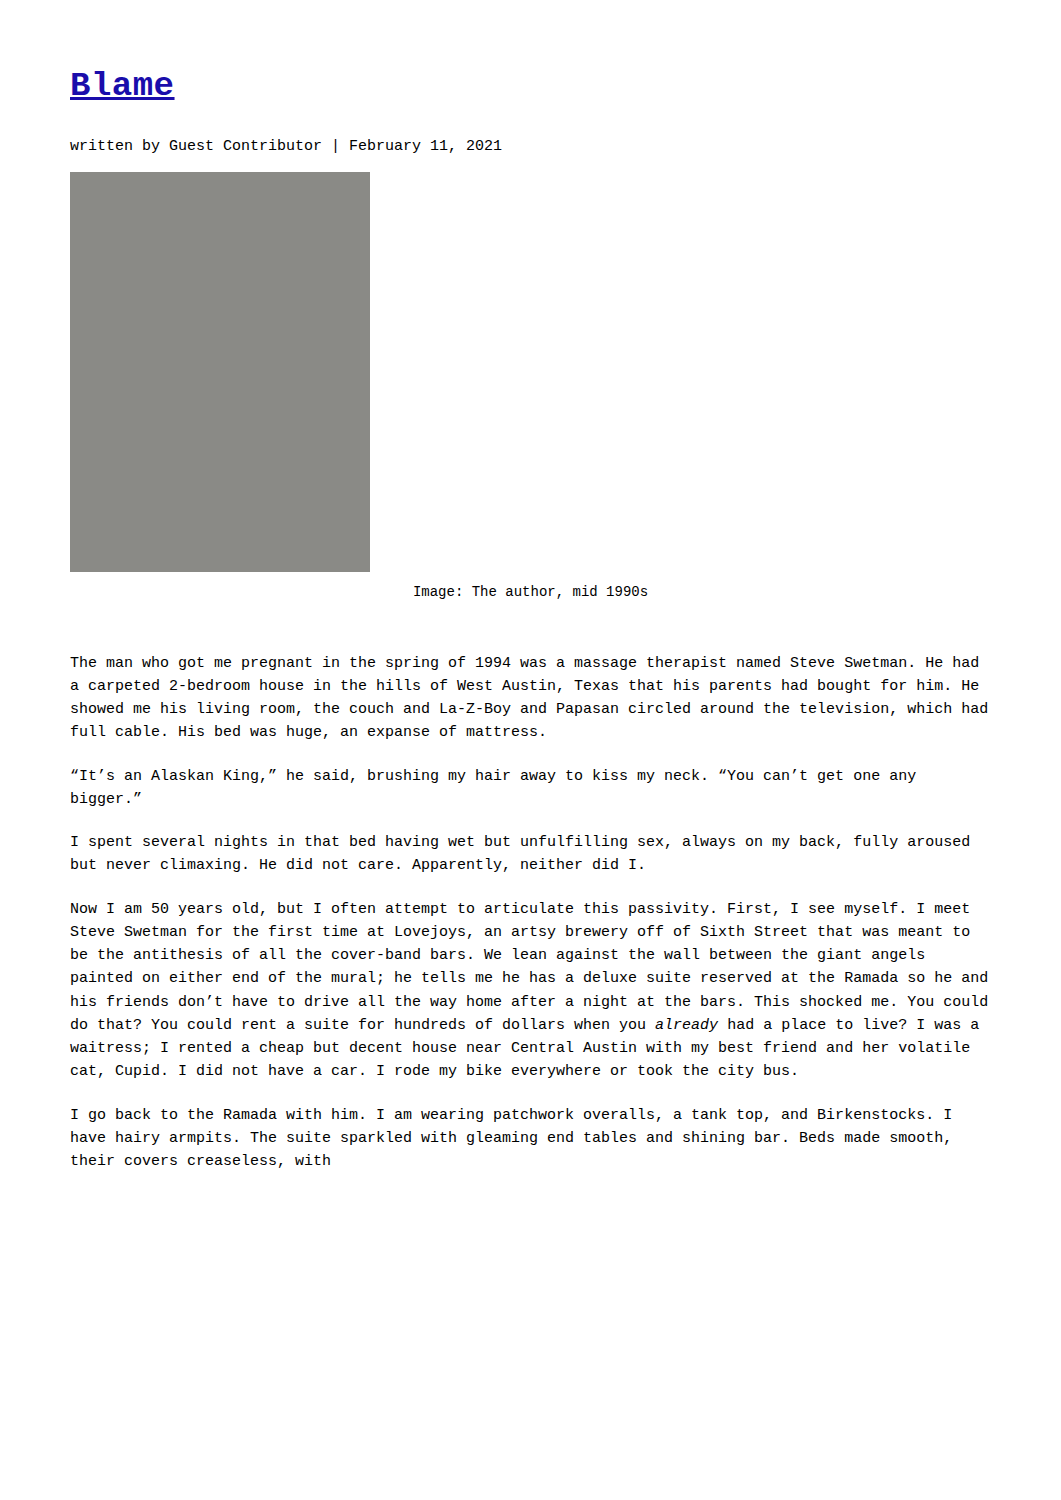Blame
written by Guest Contributor | February 11, 2021
Image: The author, mid 1990s
The man who got me pregnant in the spring of 1994 was a massage therapist named Steve Swetman. He had a carpeted 2-bedroom house in the hills of West Austin, Texas that his parents had bought for him. He showed me his living room, the couch and La-Z-Boy and Papasan circled around the television, which had full cable. His bed was huge, an expanse of mattress.
“It’s an Alaskan King,” he said, brushing my hair away to kiss my neck. “You can’t get one any bigger.”
I spent several nights in that bed having wet but unfulfilling sex, always on my back, fully aroused but never climaxing. He did not care. Apparently, neither did I.
Now I am 50 years old, but I often attempt to articulate this passivity. First, I see myself. I meet Steve Swetman for the first time at Lovejoys, an artsy brewery off of Sixth Street that was meant to be the antithesis of all the cover-band bars. We lean against the wall between the giant angels painted on either end of the mural; he tells me he has a deluxe suite reserved at the Ramada so he and his friends don’t have to drive all the way home after a night at the bars. This shocked me. You could do that? You could rent a suite for hundreds of dollars when you already had a place to live? I was a waitress; I rented a cheap but decent house near Central Austin with my best friend and her volatile cat, Cupid. I did not have a car. I rode my bike everywhere or took the city bus.
I go back to the Ramada with him. I am wearing patchwork overalls, a tank top, and Birkenstocks. I have hairy armpits. The suite sparkled with gleaming end tables and shining bar. Beds made smooth, their covers creaseless, with